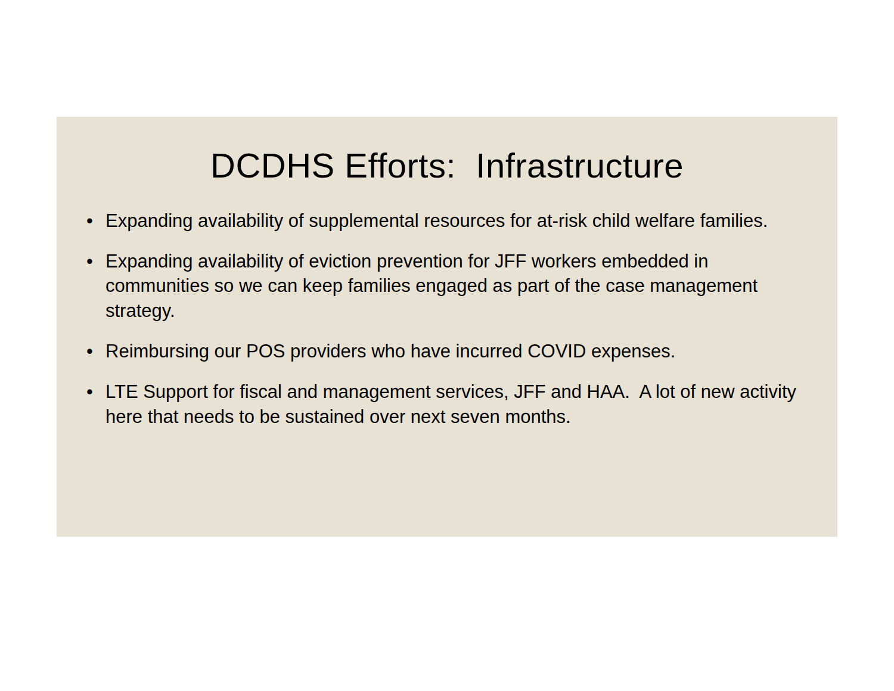DCDHS Efforts: Infrastructure
Expanding availability of supplemental resources for at-risk child welfare families.
Expanding availability of eviction prevention for JFF workers embedded in communities so we can keep families engaged as part of the case management strategy.
Reimbursing our POS providers who have incurred COVID expenses.
LTE Support for fiscal and management services, JFF and HAA. A lot of new activity here that needs to be sustained over next seven months.